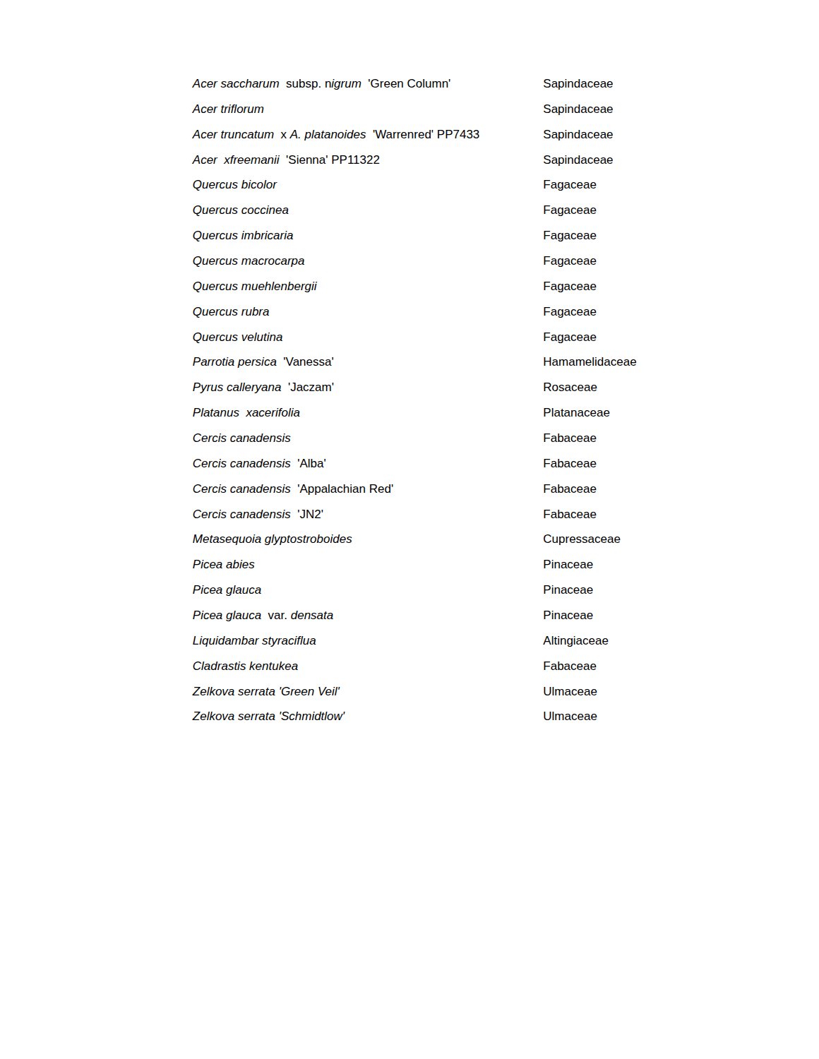| Acer saccharum subsp. n igrum 'Green Column' | Sapindaceae |
| Acer triflorum | Sapindaceae |
| Acer truncatum x A. platanoides 'Warrenred' PP7433 | Sapindaceae |
| Acer xfreemanii 'Sienna' PP11322 | Sapindaceae |
| Quercus bicolor | Fagaceae |
| Quercus coccinea | Fagaceae |
| Quercus imbricaria | Fagaceae |
| Quercus macrocarpa | Fagaceae |
| Quercus muehlenbergii | Fagaceae |
| Quercus rubra | Fagaceae |
| Quercus velutina | Fagaceae |
| Parrotia persica 'Vanessa' | Hamamelidaceae |
| Pyrus calleryana 'Jaczam' | Rosaceae |
| Platanus xacerifolia | Platanaceae |
| Cercis canadensis | Fabaceae |
| Cercis canadensis 'Alba' | Fabaceae |
| Cercis canadensis 'Appalachian Red' | Fabaceae |
| Cercis canadensis 'JN2' | Fabaceae |
| Metasequoia glyptostroboides | Cupressaceae |
| Picea abies | Pinaceae |
| Picea glauca | Pinaceae |
| Picea glauca var. densata | Pinaceae |
| Liquidambar styraciflua | Altingiaceae |
| Cladrastis kentukea | Fabaceae |
| Zelkova serrata 'Green Veil' | Ulmaceae |
| Zelkova serrata 'Schmidtlow' | Ulmaceae |